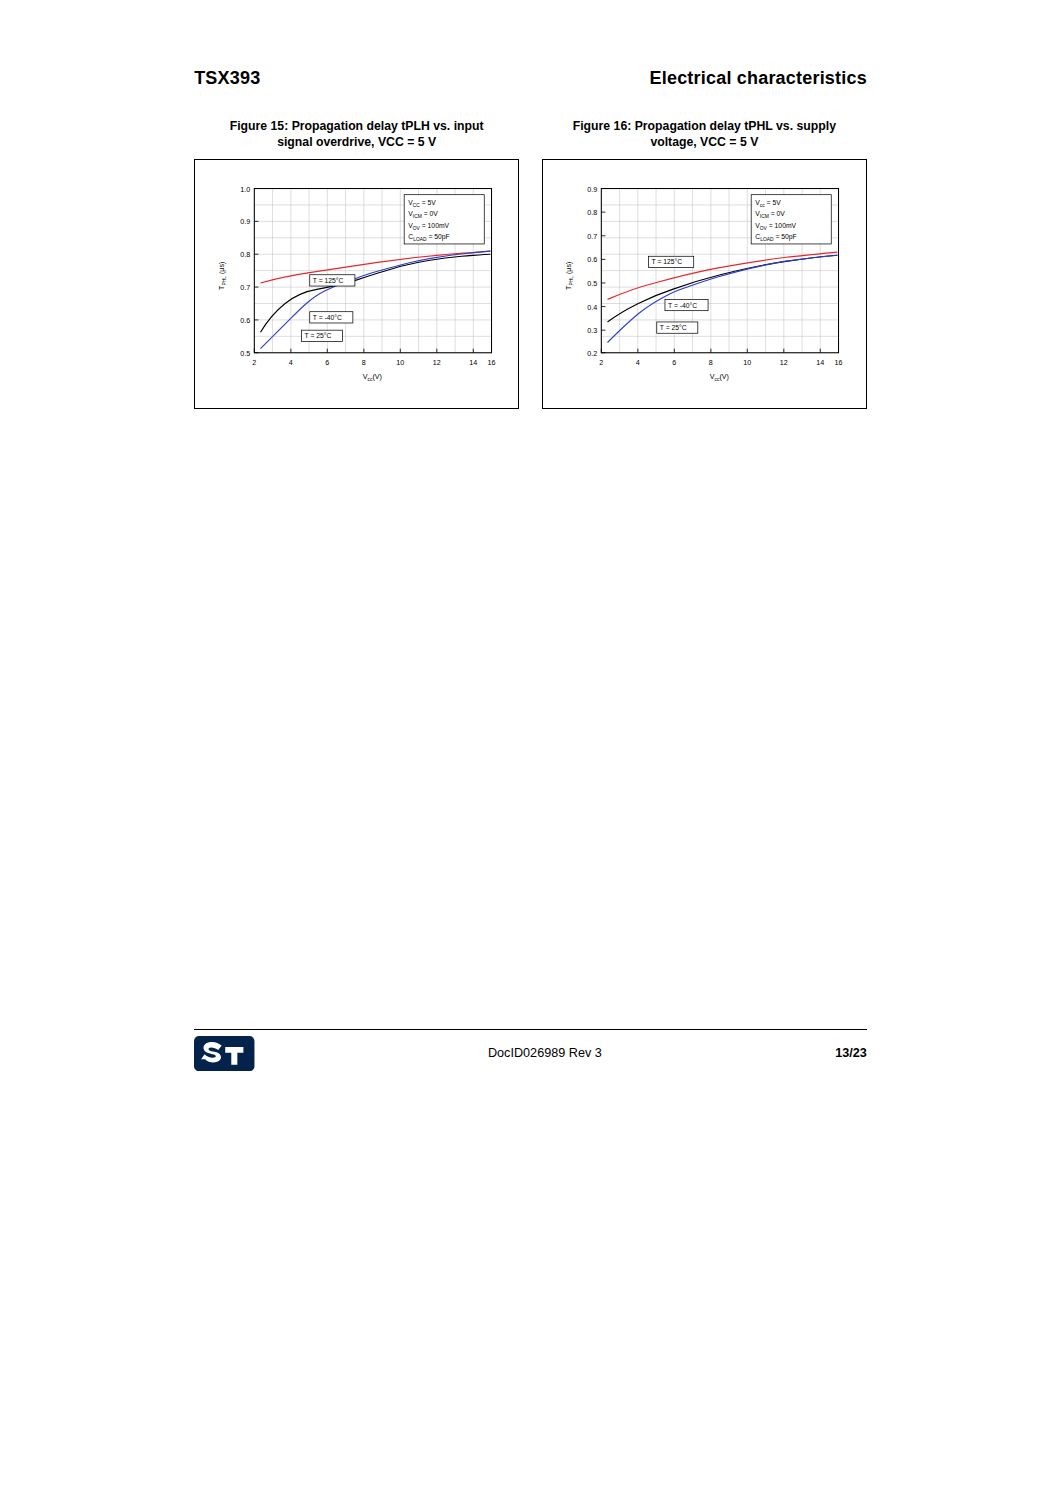TSX393
Electrical characteristics
Figure 15: Propagation delay tPLH vs. input
signal overdrive, VCC = 5 V
1.0 0.9 0.8 0.7 0.6 0.5 2 4 6 8 10 12 14 16 TPHL (µs) Vcc(V) VCC = 5V VICM = 0V VOV = 100mV CLOAD = 50pF T = 125°C T = -40°C T = 25°C
Figure 16: Propagation delay tPHL vs. supply
voltage, VCC = 5 V
0.9 0.8 0.7 0.6 0.5 0.4 0.3 0.2 2 4 6 8 10 12 14 16 TPHL (µs) Vcc(V) Vcc = 5V VICM = 0V VOV = 100mV CLOAD = 50pF T = 125°C T = -40°C T = 25°C
DocID026989 Rev 3
13/23